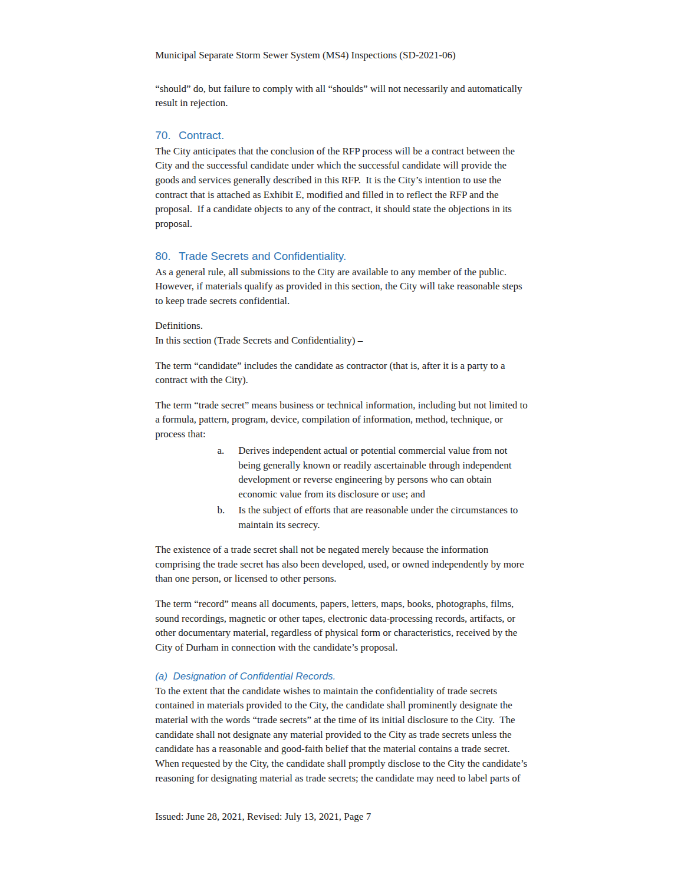Municipal Separate Storm Sewer System (MS4) Inspections (SD-2021-06)
“should” do, but failure to comply with all “shoulds” will not necessarily and automatically result in rejection.
70. Contract.
The City anticipates that the conclusion of the RFP process will be a contract between the City and the successful candidate under which the successful candidate will provide the goods and services generally described in this RFP. It is the City’s intention to use the contract that is attached as Exhibit E, modified and filled in to reflect the RFP and the proposal. If a candidate objects to any of the contract, it should state the objections in its proposal.
80. Trade Secrets and Confidentiality.
As a general rule, all submissions to the City are available to any member of the public. However, if materials qualify as provided in this section, the City will take reasonable steps to keep trade secrets confidential.
Definitions.
In this section (Trade Secrets and Confidentiality) –
The term “candidate” includes the candidate as contractor (that is, after it is a party to a contract with the City).
The term “trade secret” means business or technical information, including but not limited to a formula, pattern, program, device, compilation of information, method, technique, or process that:
a. Derives independent actual or potential commercial value from not being generally known or readily ascertainable through independent development or reverse engineering by persons who can obtain economic value from its disclosure or use; and
b. Is the subject of efforts that are reasonable under the circumstances to maintain its secrecy.
The existence of a trade secret shall not be negated merely because the information comprising the trade secret has also been developed, used, or owned independently by more than one person, or licensed to other persons.
The term “record” means all documents, papers, letters, maps, books, photographs, films, sound recordings, magnetic or other tapes, electronic data-processing records, artifacts, or other documentary material, regardless of physical form or characteristics, received by the City of Durham in connection with the candidate’s proposal.
(a) Designation of Confidential Records.
To the extent that the candidate wishes to maintain the confidentiality of trade secrets contained in materials provided to the City, the candidate shall prominently designate the material with the words “trade secrets” at the time of its initial disclosure to the City. The candidate shall not designate any material provided to the City as trade secrets unless the candidate has a reasonable and good-faith belief that the material contains a trade secret. When requested by the City, the candidate shall promptly disclose to the City the candidate’s reasoning for designating material as trade secrets; the candidate may need to label parts of
Issued: June 28, 2021, Revised: July 13, 2021, Page 7